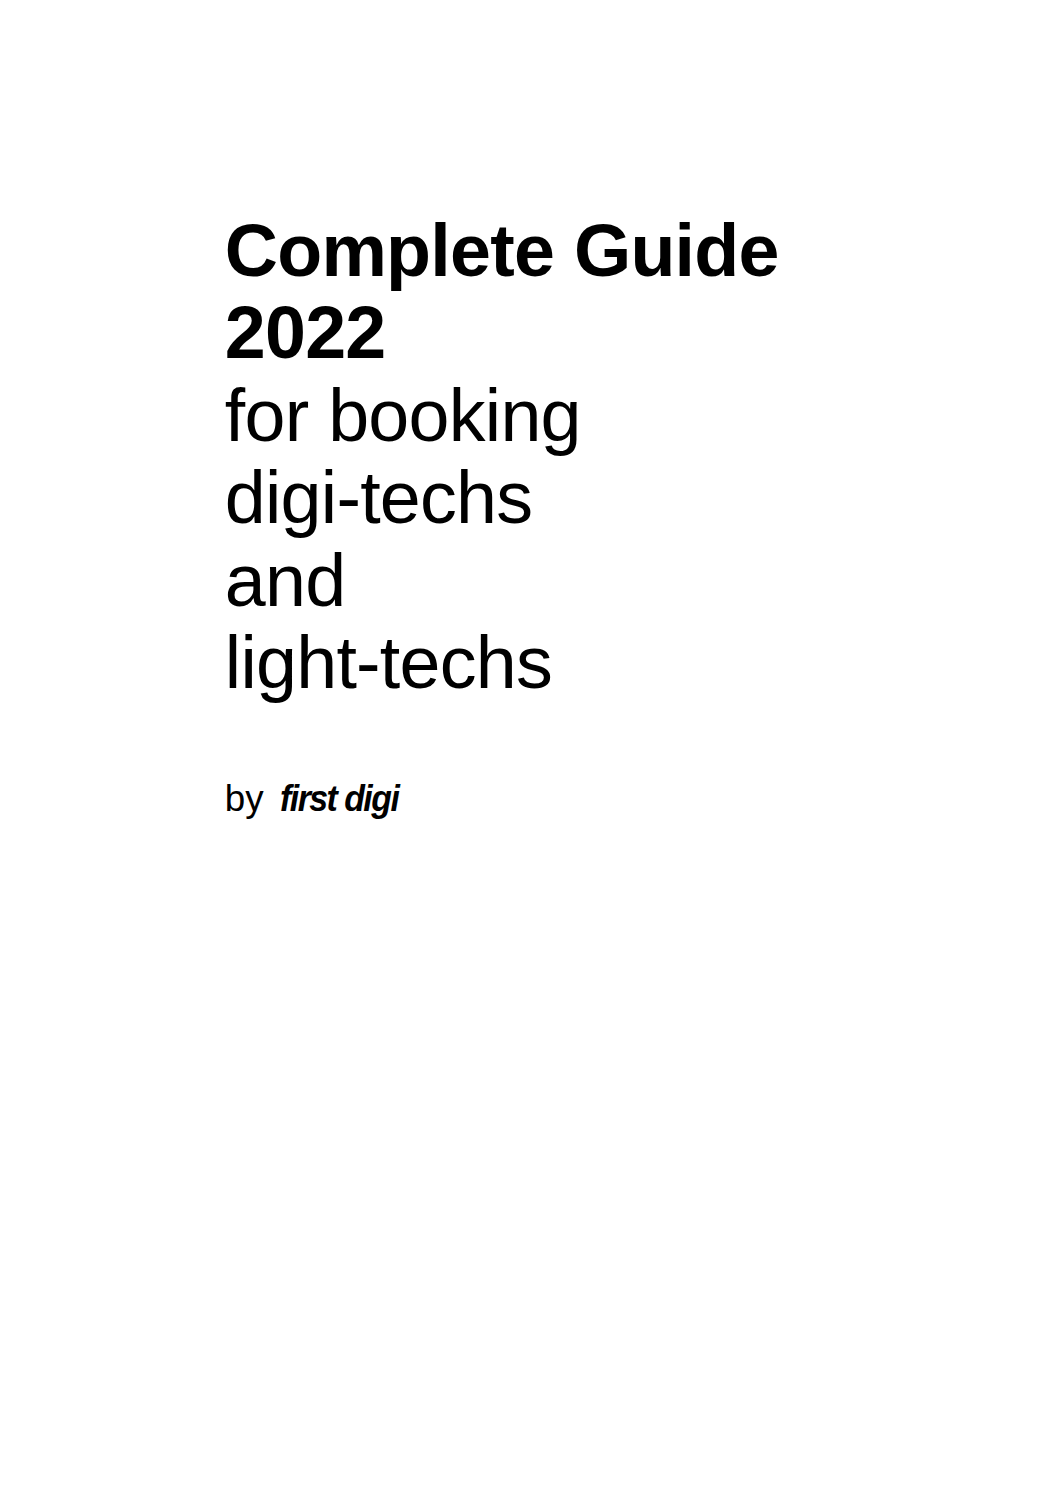Complete Guide 2022 for booking digi-techs and light-techs
by first digi